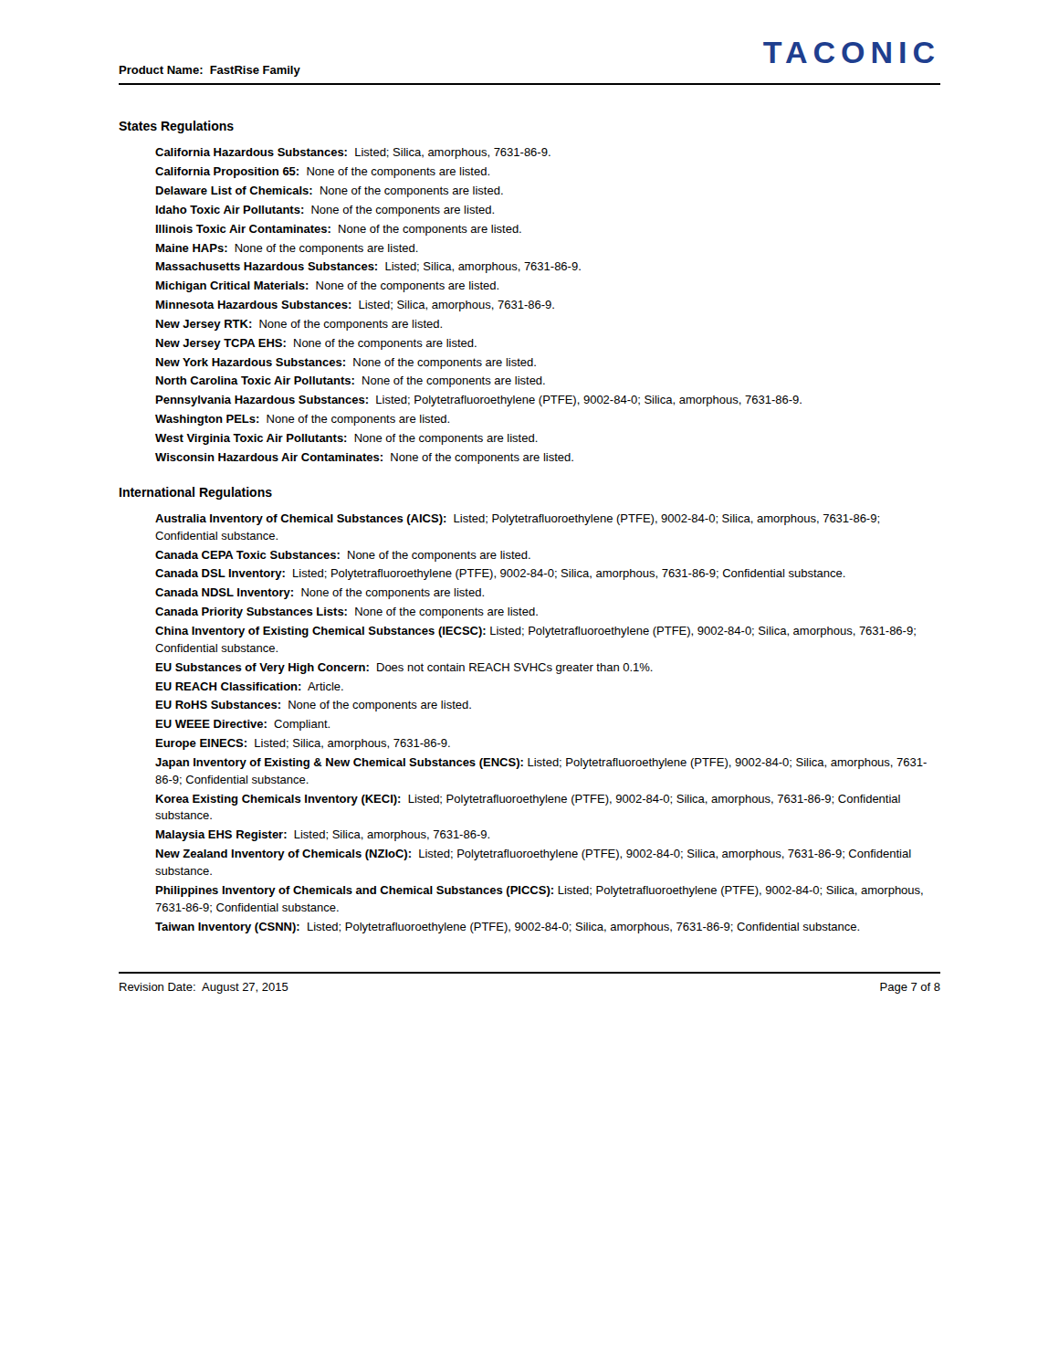TACONIC
Product Name: FastRise Family
States Regulations
California Hazardous Substances: Listed; Silica, amorphous, 7631-86-9.
California Proposition 65: None of the components are listed.
Delaware List of Chemicals: None of the components are listed.
Idaho Toxic Air Pollutants: None of the components are listed.
Illinois Toxic Air Contaminates: None of the components are listed.
Maine HAPs: None of the components are listed.
Massachusetts Hazardous Substances: Listed; Silica, amorphous, 7631-86-9.
Michigan Critical Materials: None of the components are listed.
Minnesota Hazardous Substances: Listed; Silica, amorphous, 7631-86-9.
New Jersey RTK: None of the components are listed.
New Jersey TCPA EHS: None of the components are listed.
New York Hazardous Substances: None of the components are listed.
North Carolina Toxic Air Pollutants: None of the components are listed.
Pennsylvania Hazardous Substances: Listed; Polytetrafluoroethylene (PTFE), 9002-84-0; Silica, amorphous, 7631-86-9.
Washington PELs: None of the components are listed.
West Virginia Toxic Air Pollutants: None of the components are listed.
Wisconsin Hazardous Air Contaminates: None of the components are listed.
International Regulations
Australia Inventory of Chemical Substances (AICS): Listed; Polytetrafluoroethylene (PTFE), 9002-84-0; Silica, amorphous, 7631-86-9; Confidential substance.
Canada CEPA Toxic Substances: None of the components are listed.
Canada DSL Inventory: Listed; Polytetrafluoroethylene (PTFE), 9002-84-0; Silica, amorphous, 7631-86-9; Confidential substance.
Canada NDSL Inventory: None of the components are listed.
Canada Priority Substances Lists: None of the components are listed.
China Inventory of Existing Chemical Substances (IECSC): Listed; Polytetrafluoroethylene (PTFE), 9002-84-0; Silica, amorphous, 7631-86-9; Confidential substance.
EU Substances of Very High Concern: Does not contain REACH SVHCs greater than 0.1%.
EU REACH Classification: Article.
EU RoHS Substances: None of the components are listed.
EU WEEE Directive: Compliant.
Europe EINECS: Listed; Silica, amorphous, 7631-86-9.
Japan Inventory of Existing & New Chemical Substances (ENCS): Listed; Polytetrafluoroethylene (PTFE), 9002-84-0; Silica, amorphous, 7631-86-9; Confidential substance.
Korea Existing Chemicals Inventory (KECI): Listed; Polytetrafluoroethylene (PTFE), 9002-84-0; Silica, amorphous, 7631-86-9; Confidential substance.
Malaysia EHS Register: Listed; Silica, amorphous, 7631-86-9.
New Zealand Inventory of Chemicals (NZIoC): Listed; Polytetrafluoroethylene (PTFE), 9002-84-0; Silica, amorphous, 7631-86-9; Confidential substance.
Philippines Inventory of Chemicals and Chemical Substances (PICCS): Listed; Polytetrafluoroethylene (PTFE), 9002-84-0; Silica, amorphous, 7631-86-9; Confidential substance.
Taiwan Inventory (CSNN): Listed; Polytetrafluoroethylene (PTFE), 9002-84-0; Silica, amorphous, 7631-86-9; Confidential substance.
Revision Date: August 27, 2015
Page 7 of 8